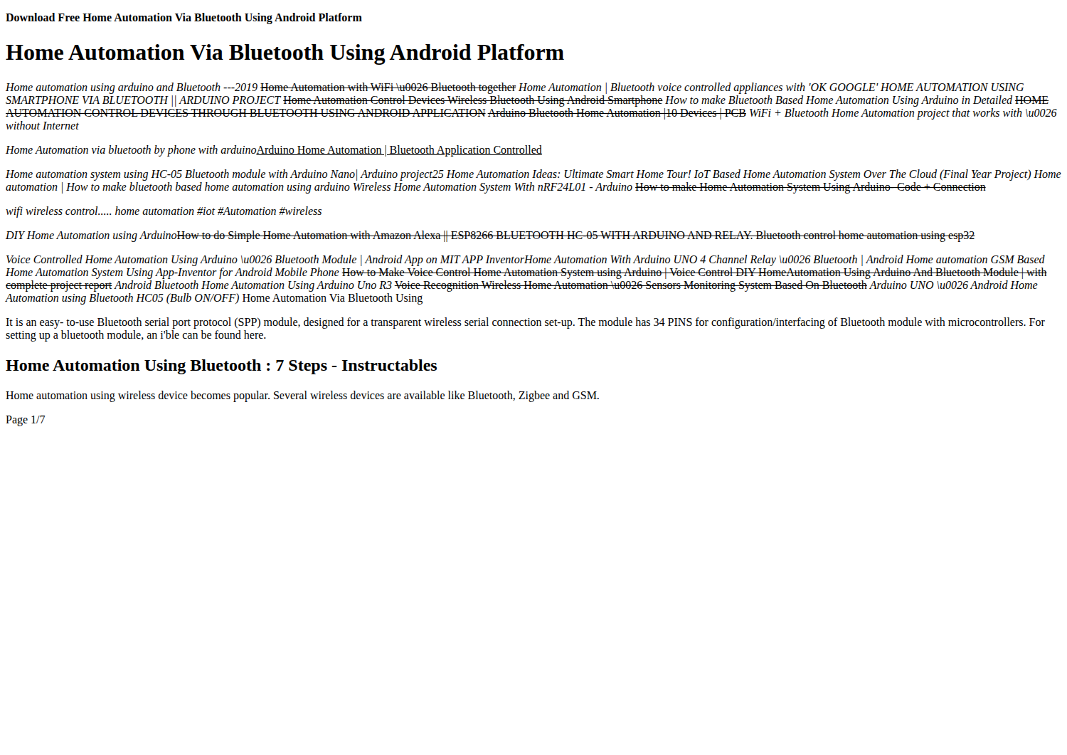Download Free Home Automation Via Bluetooth Using Android Platform
Home Automation Via Bluetooth Using Android Platform
Home automation using arduino and Bluetooth ---2019 Home Automation with WiFi \u0026 Bluetooth together Home Automation | Bluetooth voice controlled appliances with 'OK GOOGLE' HOME AUTOMATION USING SMARTPHONE VIA BLUETOOTH || ARDUINO PROJECT Home Automation Control Devices Wireless Bluetooth Using Android Smartphone How to make Bluetooth Based Home Automation Using Arduino in Detailed HOME AUTOMATION CONTROL DEVICES THROUGH BLUETOOTH USING ANDROID APPLICATION Arduino Bluetooth Home Automation |10 Devices | PCB WiFi + Bluetooth Home Automation project that works with \u0026 without Internet
Home Automation via bluetooth by phone with arduino Arduino Home Automation | Bluetooth Application Controlled
Home automation system using HC-05 Bluetooth module with Arduino Nano| Arduino project 25 Home Automation Ideas: Ultimate Smart Home Tour! IoT Based Home Automation System Over The Cloud (Final Year Project) Home automation | How to make bluetooth based home automation using arduino Wireless Home Automation System With nRF24L01 - Arduino How to make Home Automation System Using Arduino- Code + Connection
wifi wireless control..... home automation #iot #Automation #wireless
DIY Home Automation using Arduino How to do Simple Home Automation with Amazon Alexa || ESP8266 BLUETOOTH HC-05 WITH ARDUINO AND RELAY. Bluetooth control home automation using esp32
Voice Controlled Home Automation Using Arduino \u0026 Bluetooth Module | Android App on MIT APP Inventor Home Automation With Arduino UNO 4 Channel Relay \u0026 Bluetooth | Android Home automation GSM Based Home Automation System Using App-Inventor for Android Mobile Phone How to Make Voice Control Home Automation System using Arduino | Voice Control DIY HomeAutomation Using Arduino And Bluetooth Module | with complete project report Android Bluetooth Home Automation Using Arduino Uno R3 Voice Recognition Wireless Home Automation \u0026 Sensors Monitoring System Based On Bluetooth Arduino UNO \u0026 Android Home Automation using Bluetooth HC05 (Bulb ON/OFF) Home Automation Via Bluetooth Using
It is an easy- to-use Bluetooth serial port protocol (SPP) module, designed for a transparent wireless serial connection set-up. The module has 34 PINS for configuration/interfacing of Bluetooth module with microcontrollers. For setting up a bluetooth module, an i'ble can be found here.
Home Automation Using Bluetooth : 7 Steps - Instructables
Home automation using wireless device becomes popular. Several wireless devices are available like Bluetooth, Zigbee and GSM.
Page 1/7